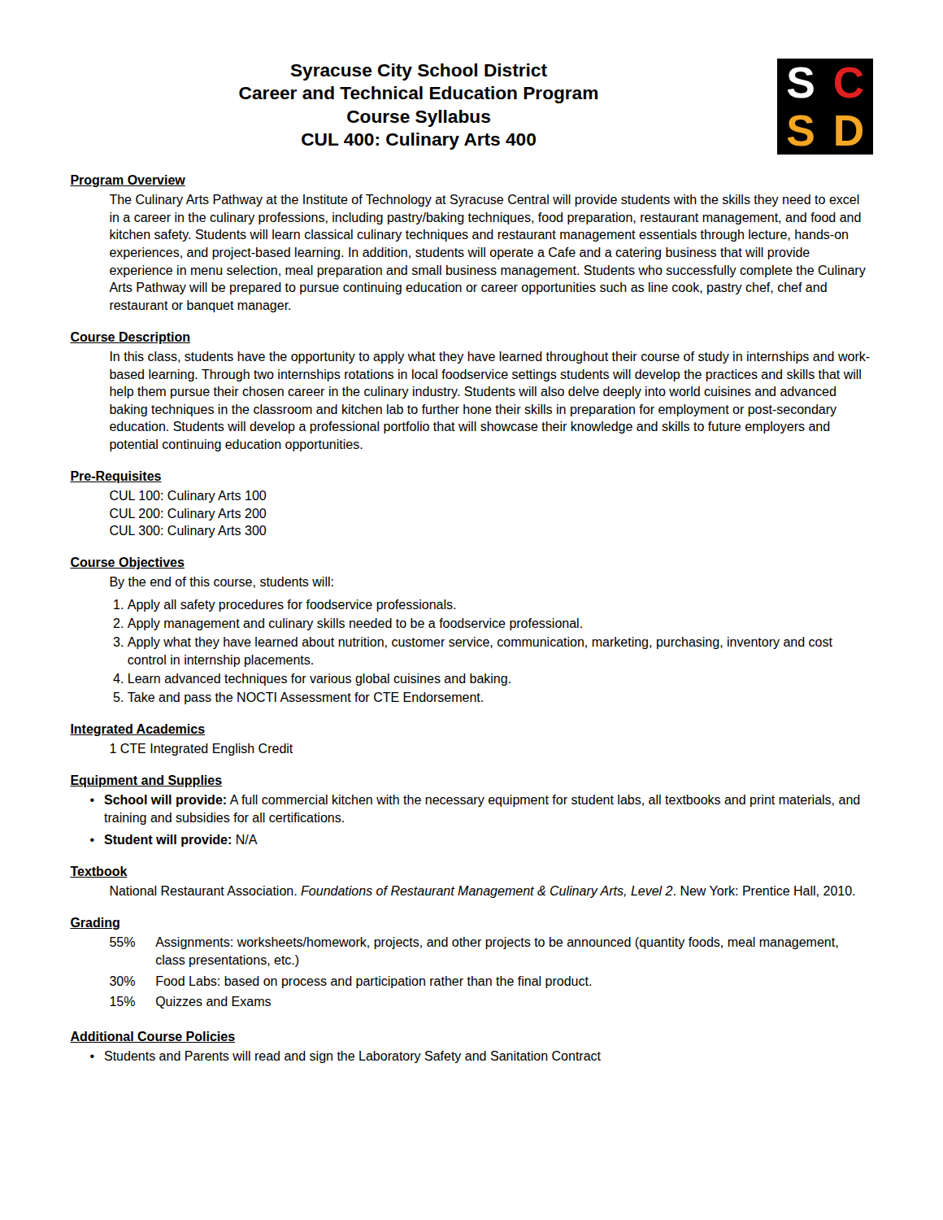SCSD
Syracuse City School District
Career and Technical Education Program
Course Syllabus
CUL 400: Culinary Arts 400
Program Overview
The Culinary Arts Pathway at the Institute of Technology at Syracuse Central will provide students with the skills they need to excel in a career in the culinary professions, including pastry/baking techniques, food preparation, restaurant management, and food and kitchen safety. Students will learn classical culinary techniques and restaurant management essentials through lecture, hands-on experiences, and project-based learning. In addition, students will operate a Cafe and a catering business that will provide experience in menu selection, meal preparation and small business management. Students who successfully complete the Culinary Arts Pathway will be prepared to pursue continuing education or career opportunities such as line cook, pastry chef, chef and restaurant or banquet manager.
Course Description
In this class, students have the opportunity to apply what they have learned throughout their course of study in internships and work-based learning. Through two internships rotations in local foodservice settings students will develop the practices and skills that will help them pursue their chosen career in the culinary industry. Students will also delve deeply into world cuisines and advanced baking techniques in the classroom and kitchen lab to further hone their skills in preparation for employment or post-secondary education. Students will develop a professional portfolio that will showcase their knowledge and skills to future employers and potential continuing education opportunities.
Pre-Requisites
CUL 100: Culinary Arts 100
CUL 200: Culinary Arts 200
CUL 300: Culinary Arts 300
Course Objectives
By the end of this course, students will:
Apply all safety procedures for foodservice professionals.
Apply management and culinary skills needed to be a foodservice professional.
Apply what they have learned about nutrition, customer service, communication, marketing, purchasing, inventory and cost control in internship placements.
Learn advanced techniques for various global cuisines and baking.
Take and pass the NOCTI Assessment for CTE Endorsement.
Integrated Academics
1 CTE Integrated English Credit
Equipment and Supplies
School will provide: A full commercial kitchen with the necessary equipment for student labs, all textbooks and print materials, and training and subsidies for all certifications.
Student will provide: N/A
Textbook
National Restaurant Association. Foundations of Restaurant Management & Culinary Arts, Level 2. New York: Prentice Hall, 2010.
Grading
| 55% | Assignments: worksheets/homework, projects, and other projects to be announced (quantity foods, meal management, class presentations, etc.) |
| 30% | Food Labs: based on process and participation rather than the final product. |
| 15% | Quizzes and Exams |
Additional Course Policies
Students and Parents will read and sign the Laboratory Safety and Sanitation Contract